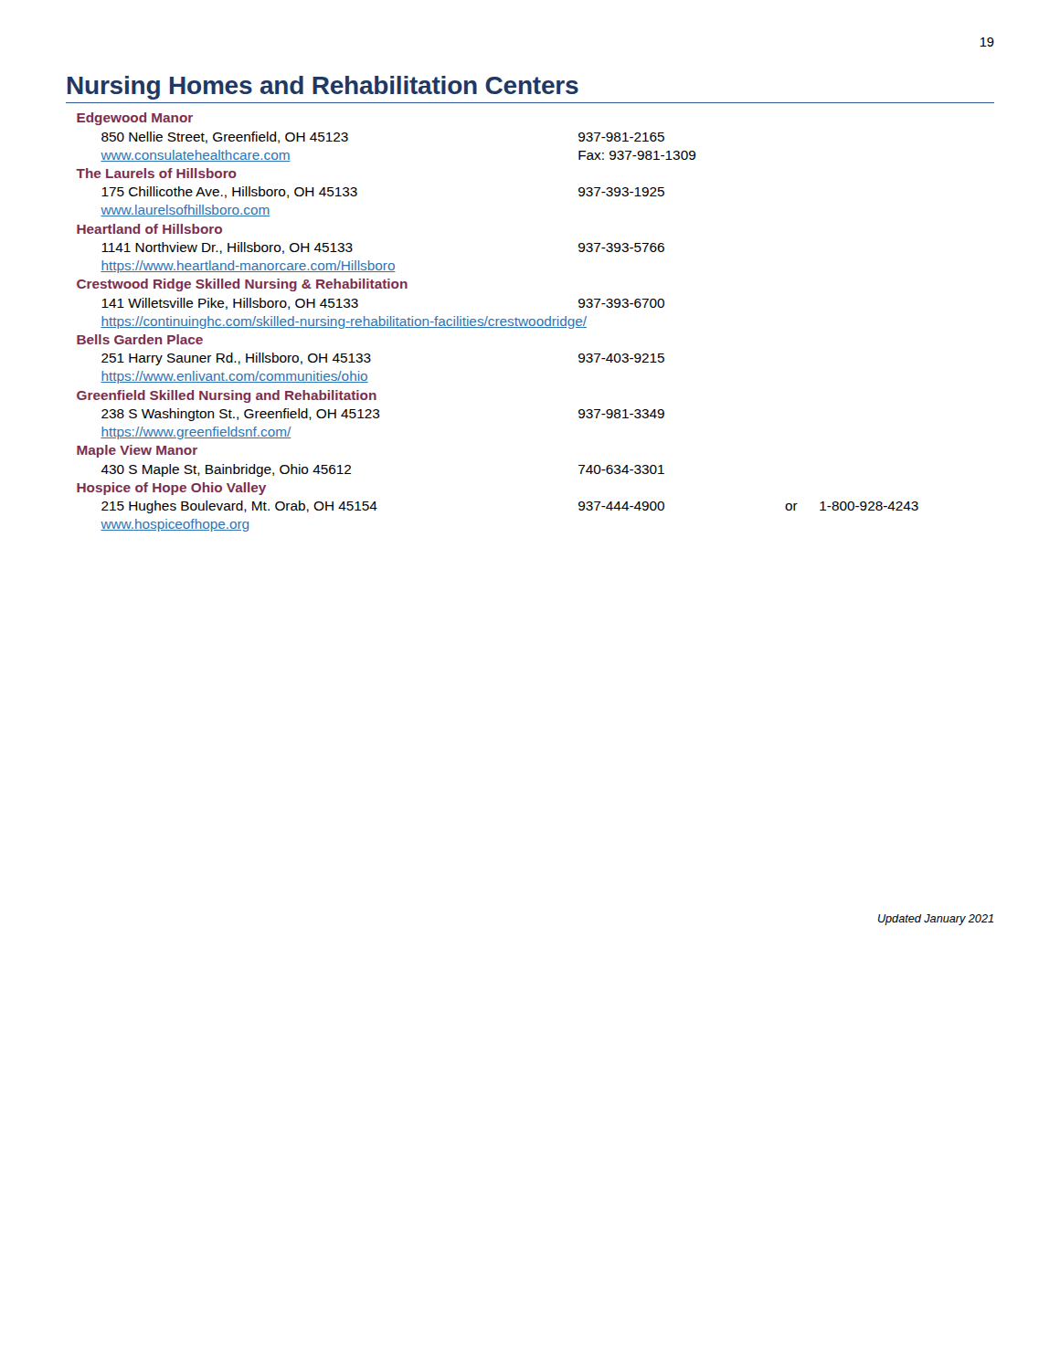19
Nursing Homes and Rehabilitation Centers
| Edgewood Manor | | | |
| 850 Nellie Street, Greenfield, OH 45123 | 937-981-2165 | | |
| www.consulatehealthcare.com | Fax: 937-981-1309 | | |
| The Laurels of Hillsboro | | | |
| 175 Chillicothe Ave., Hillsboro, OH 45133 | 937-393-1925 | | |
| www.laurelsofhillsboro.com | | | |
| Heartland of Hillsboro | | | |
| 1141 Northview Dr., Hillsboro, OH 45133 | 937-393-5766 | | |
| https://www.heartland-manorcare.com/Hillsboro | | | |
| Crestwood Ridge Skilled Nursing & Rehabilitation | | | |
| 141 Willetsville Pike, Hillsboro, OH 45133 | 937-393-6700 | | |
| https://continuinghc.com/skilled-nursing-rehabilitation-facilities/crestwoodridge/ |
| Bells Garden Place | | | |
| 251 Harry Sauner Rd., Hillsboro, OH 45133 | 937-403-9215 | | |
| https://www.enlivant.com/communities/ohio | | | |
| Greenfield Skilled Nursing and Rehabilitation | | | |
| 238 S Washington St., Greenfield, OH 45123 | 937-981-3349 | | |
| https://www.greenfieldsnf.com/ | | | |
| Maple View Manor | | | |
| 430 S Maple St, Bainbridge, Ohio 45612 | 740-634-3301 | | |
| Hospice of Hope Ohio Valley | | | |
| 215 Hughes Boulevard, Mt. Orab, OH 45154 | 937-444-4900 | or | 1-800-928-4243 |
| www.hospiceofhope.org | | | |
Updated January 2021